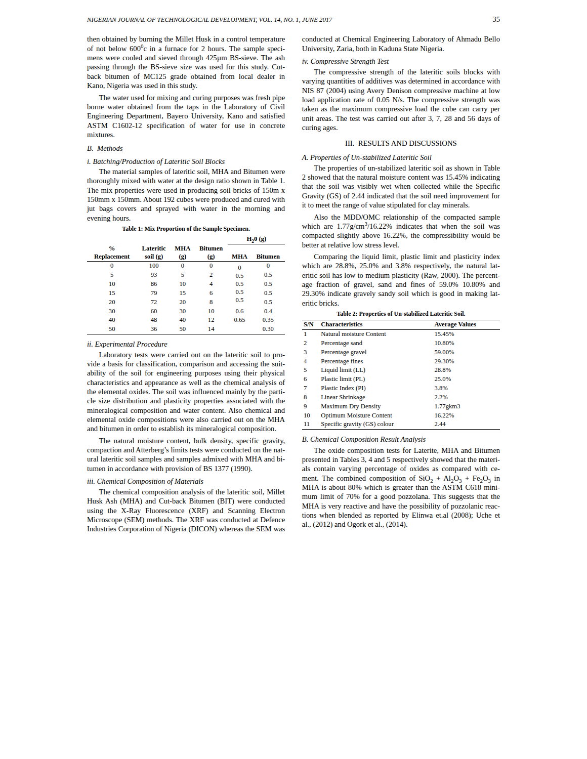NIGERIAN JOURNAL OF TECHNOLOGICAL DEVELOPMENT, VOL. 14, NO. 1, JUNE 2017 35
then obtained by burning the Millet Husk in a control temperature of not below 6000c in a furnace for 2 hours. The sample specimens were cooled and sieved through 425µm BS-sieve. The ash passing through the BS-sieve size was used for this study. Cut-back bitumen of MC125 grade obtained from local dealer in Kano, Nigeria was used in this study.
The water used for mixing and curing purposes was fresh pipe borne water obtained from the taps in the Laboratory of Civil Engineering Department, Bayero University, Kano and satisfied ASTM C1602-12 specification of water for use in concrete mixtures.
B. Methods
i. Batching/Production of Lateritic Soil Blocks
The material samples of lateritic soil, MHA and Bitumen were thoroughly mixed with water at the design ratio shown in Table 1. The mix properties were used in producing soil bricks of 150m x 150mm x 150mm. About 192 cubes were produced and cured with jut bags covers and sprayed with water in the morning and evening hours.
Table 1: Mix Proportion of the Sample Specimen.
| | H 2 0 (g) |
| --- | --- |
| % Replacement | Lateritic soil (g) | MHA (g) | Bitumen (g) | MHA | Bitumen |
| 0 | 100 | 0 | 0 | 0 0.5 0.5 0.5 0.5 | 0 |
| 5 | 93 | 5 | 2 | 0.5 |
| 10 | 86 | 10 | 4 | 0.5 |
| 15 | 79 | 15 | 6 | 0.5 |
| 20 | 72 | 20 | 8 | 0.5 |
| 30 | 60 | 30 | 10 | 0.6 | 0.4 |
| 40 | 48 | 40 | 12 | 0.65 | 0.35 |
| 50 | 36 | 50 | 14 | | 0.30 |
ii. Experimental Procedure
Laboratory tests were carried out on the lateritic soil to provide a basis for classification, comparison and accessing the suitability of the soil for engineering purposes using their physical characteristics and appearance as well as the chemical analysis of the elemental oxides. The soil was influenced mainly by the particle size distribution and plasticity properties associated with the mineralogical composition and water content. Also chemical and elemental oxide compositions were also carried out on the MHA and bitumen in order to establish its mineralogical composition.
The natural moisture content, bulk density, specific gravity, compaction and Atterberg’s limits tests were conducted on the natural lateritic soil samples and samples admixed with MHA and bitumen in accordance with provision of BS 1377 (1990).
iii. Chemical Composition of Materials
The chemical composition analysis of the lateritic soil, Millet Husk Ash (MHA) and Cut-back Bitumen (BIT) were conducted using the X-Ray Fluorescence (XRF) and Scanning Electron Microscope (SEM) methods. The XRF was conducted at Defence Industries Corporation of Nigeria (DICON) whereas the SEM was conducted at Chemical Engineering Laboratory of Ahmadu Bello University, Zaria, both in Kaduna State Nigeria.
iv. Compressive Strength Test
The compressive strength of the lateritic soils blocks with varying quantities of additives was determined in accordance with NIS 87 (2004) using Avery Denison compressive machine at low load application rate of 0.05 N/s. The compressive strength was taken as the maximum compressive load the cube can carry per unit areas. The test was carried out after 3, 7, 28 and 56 days of curing ages.
III. RESULTS AND DISCUSSIONS
A. Properties of Un-stabilized Lateritic Soil
The properties of un-stabilized lateritic soil as shown in Table 2 showed that the natural moisture content was 15.45% indicating that the soil was visibly wet when collected while the Specific Gravity (GS) of 2.44 indicated that the soil need improvement for it to meet the range of value stipulated for clay minerals.
Also the MDD/OMC relationship of the compacted sample which are 1.77g/cm3/16.22% indicates that when the soil was compacted slightly above 16.22%, the compressibility would be better at relative low stress level.
Comparing the liquid limit, plastic limit and plasticity index which are 28.8%, 25.0% and 3.8% respectively, the natural lateritic soil has low to medium plasticity (Raw, 2000). The percentage fraction of gravel, sand and fines of 59.0% 10.80% and 29.30% indicate gravely sandy soil which is good in making lateritic bricks.
Table 2: Properties of Un-stabilized Lateritic Soil.
| S/N | Characteristics | Average Values |
| --- | --- | --- |
| 1 | Natural moisture Content | 15.45% |
| 2 | Percentage sand | 10.80% |
| 3 | Percentage gravel | 59.00% |
| 4 | Percentage fines | 29.30% |
| 5 | Liquid limit (LL) | 28.8% |
| 6 | Plastic limit (PL) | 25.0% |
| 7 | Plastic Index (PI) | 3.8% |
| 8 | Linear Shrinkage | 2.2% |
| 9 | Maximum Dry Density | 1.77gkm3 |
| 10 | Optimum Moisture Content | 16.22% |
| 11 | Specific gravity (GS) colour | 2.44 |
B. Chemical Composition Result Analysis
The oxide composition tests for Laterite, MHA and Bitumen presented in Tables 3, 4 and 5 respectively showed that the materials contain varying percentage of oxides as compared with cement. The combined composition of SiO2 + Al2O3 + Fe2O3 in MHA is about 80% which is greater than the ASTM C618 minimum limit of 70% for a good pozzolana. This suggests that the MHA is very reactive and have the possibility of pozzolanic reactions when blended as reported by Elinwa et.al (2008); Uche et al., (2012) and Ogork et al., (2014).